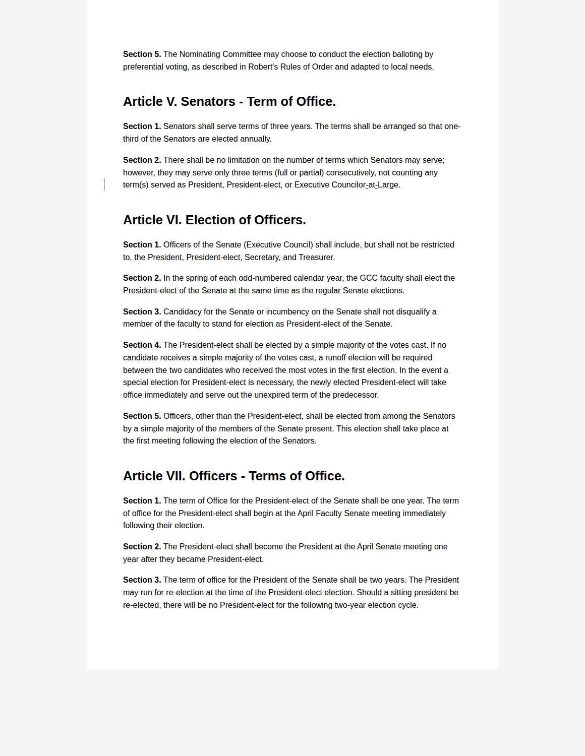Section 5. The Nominating Committee may choose to conduct the election balloting by preferential voting, as described in Robert's Rules of Order and adapted to local needs.
Article V. Senators - Term of Office.
Section 1. Senators shall serve terms of three years. The terms shall be arranged so that one-third of the Senators are elected annually.
Section 2. There shall be no limitation on the number of terms which Senators may serve; however, they may serve only three terms (full or partial) consecutively, not counting any term(s) served as President, President-elect, or Executive Councilor-at-Large.
Article VI. Election of Officers.
Section 1. Officers of the Senate (Executive Council) shall include, but shall not be restricted to, the President, President-elect, Secretary, and Treasurer.
Section 2. In the spring of each odd-numbered calendar year, the GCC faculty shall elect the President-elect of the Senate at the same time as the regular Senate elections.
Section 3. Candidacy for the Senate or incumbency on the Senate shall not disqualify a member of the faculty to stand for election as President-elect of the Senate.
Section 4. The President-elect shall be elected by a simple majority of the votes cast. If no candidate receives a simple majority of the votes cast, a runoff election will be required between the two candidates who received the most votes in the first election. In the event a special election for President-elect is necessary, the newly elected President-elect will take office immediately and serve out the unexpired term of the predecessor.
Section 5. Officers, other than the President-elect, shall be elected from among the Senators by a simple majority of the members of the Senate present. This election shall take place at the first meeting following the election of the Senators.
Article VII. Officers - Terms of Office.
Section 1. The term of Office for the President-elect of the Senate shall be one year. The term of office for the President-elect shall begin at the April Faculty Senate meeting immediately following their election.
Section 2. The President-elect shall become the President at the April Senate meeting one year after they became President-elect.
Section 3. The term of office for the President of the Senate shall be two years. The President may run for re-election at the time of the President-elect election. Should a sitting president be re-elected, there will be no President-elect for the following two-year election cycle.